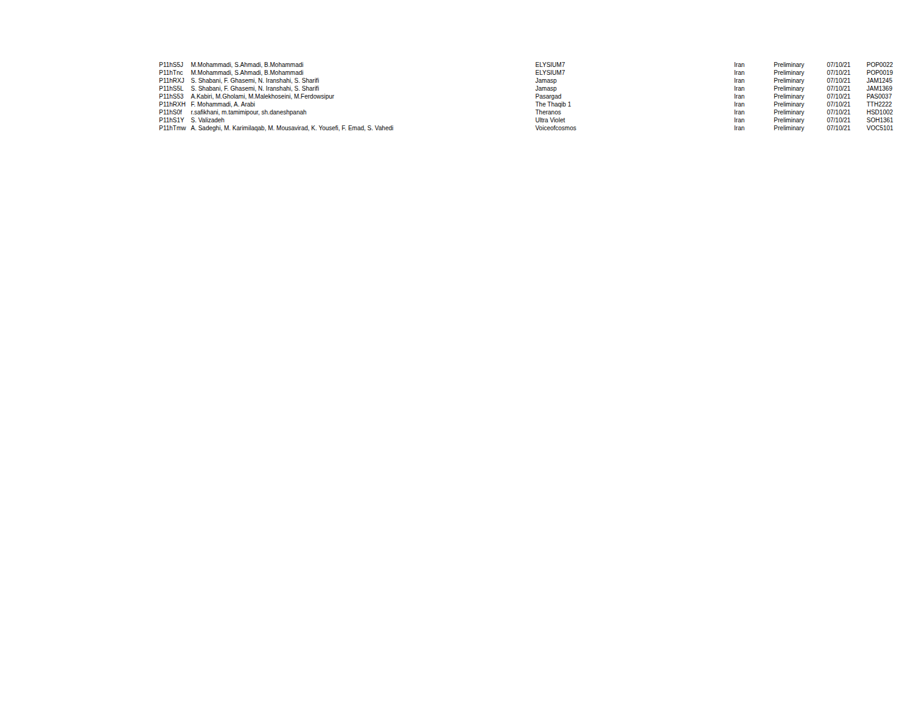| | P11hS5J | M.Mohammadi, S.Ahmadi, B.Mohammadi | ELYSIUM7 | Iran | Preliminary | 07/10/21 | POP0022 |
| | P11hTnc | M.Mohammadi, S.Ahmadi, B.Mohammadi | ELYSIUM7 | Iran | Preliminary | 07/10/21 | POP0019 |
| | P11hRXJ | S. Shabani, F. Ghasemi, N. Iranshahi, S. Sharifi | Jamasp | Iran | Preliminary | 07/10/21 | JAM1245 |
| | P11hS5L | S. Shabani, F. Ghasemi, N. Iranshahi, S. Sharifi | Jamasp | Iran | Preliminary | 07/10/21 | JAM1369 |
| | P11hS53 | A.Kabiri, M.Gholami, M.Malekhoseini, M.Ferdowsipur | Pasargad | Iran | Preliminary | 07/10/21 | PAS0037 |
| | P11hRXH | F. Mohammadi, A. Arabi | The Thaqib 1 | Iran | Preliminary | 07/10/21 | TTH2222 |
| | P11hS0f | r.safikhani, m.tamimipour, sh.daneshpanah | Theranos | Iran | Preliminary | 07/10/21 | HSD1002 |
| | P11hS1Y | S. Valizadeh | Ultra Violet | Iran | Preliminary | 07/10/21 | SOH1361 |
| | P11hTmw | A. Sadeghi, M. Karimilaqab, M. Mousavirad, K. Yousefi, F. Emad, S. Vahedi | Voiceofcosmos | Iran | Preliminary | 07/10/21 | VOC5101 |